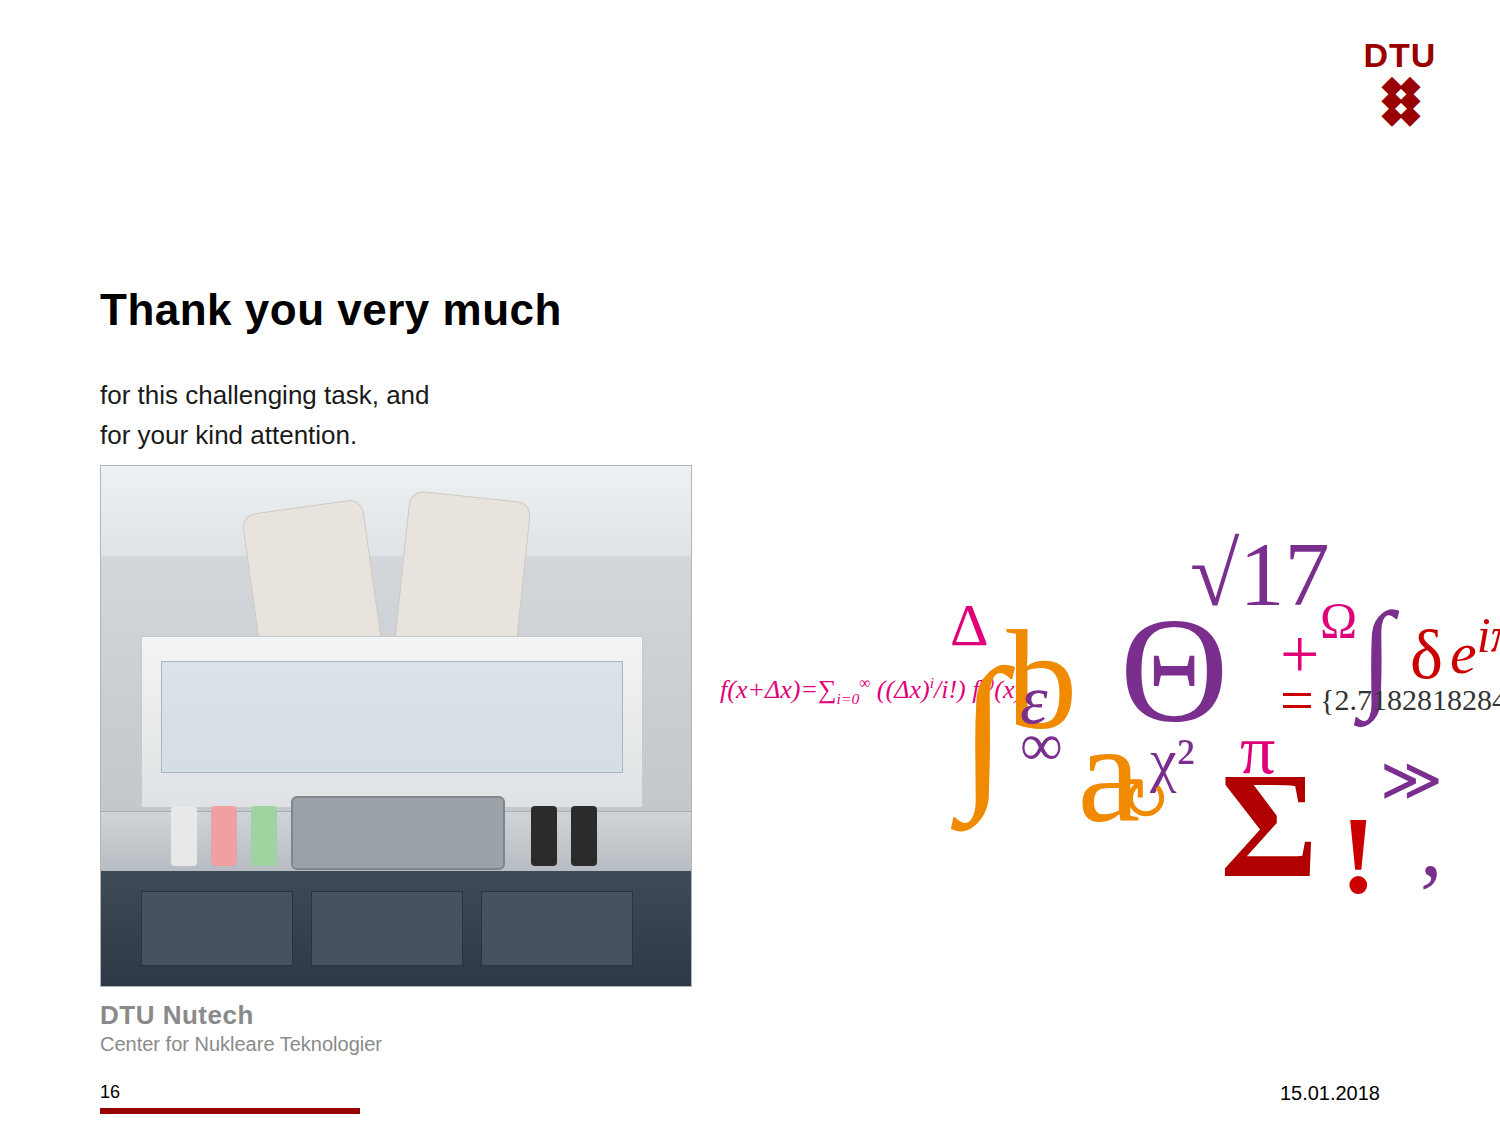DTU
◆◆ ◆◆ ◆◆
Thank you very much
for this challenging task, and
for your kind attention.
f(x+Δx)=∑i=0∞ ((Δx)i/i!) f(i)(x) Δ ∫ba ε ∞ Θ √17 + Ω ∫ δ eiπ= = {2.7182818284 π χ² Σ ! ≫ , ↻
DTU Nutech
Center for Nukleare Teknologier
16
15.01.2018